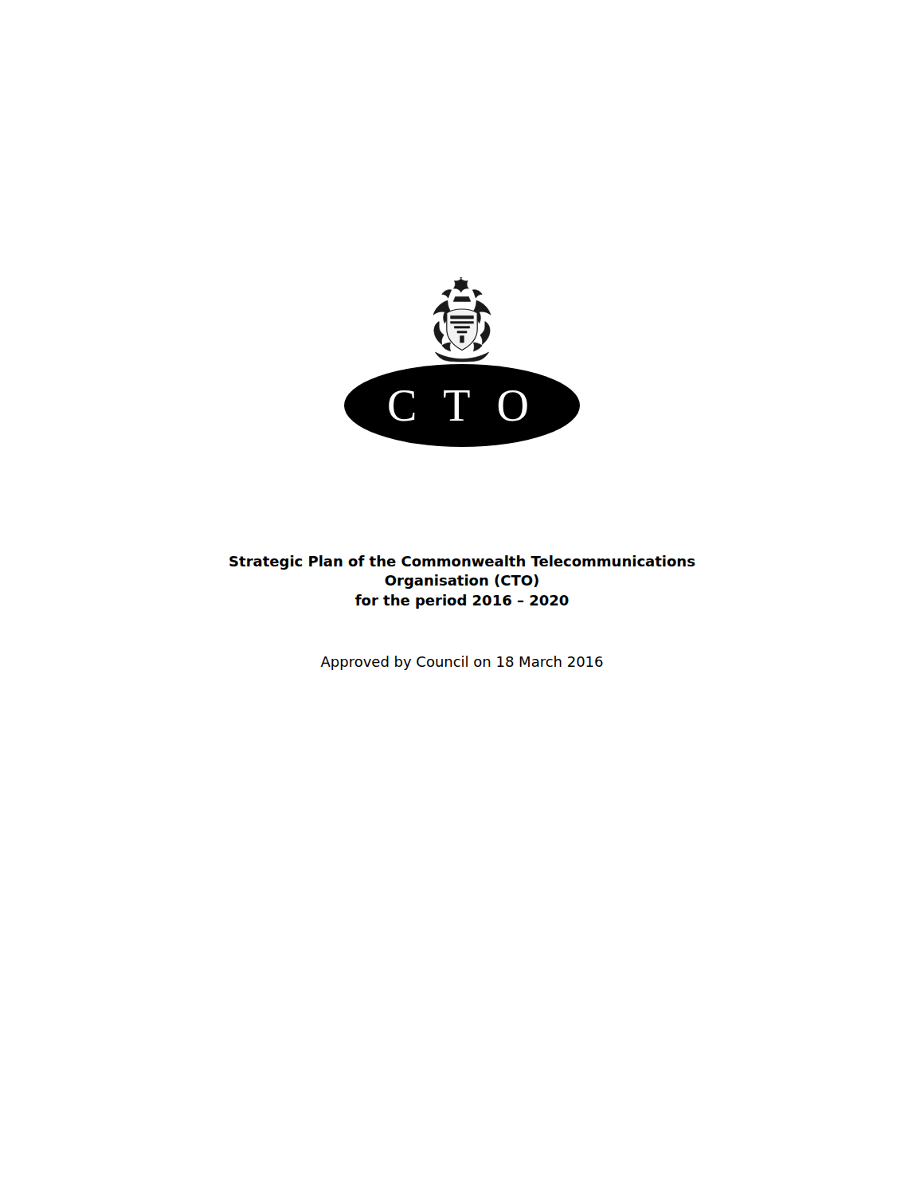C T O
Strategic Plan of the Commonwealth Telecommunications Organisation (CTO)
for the period 2016 – 2020
Approved by Council on 18 March 2016